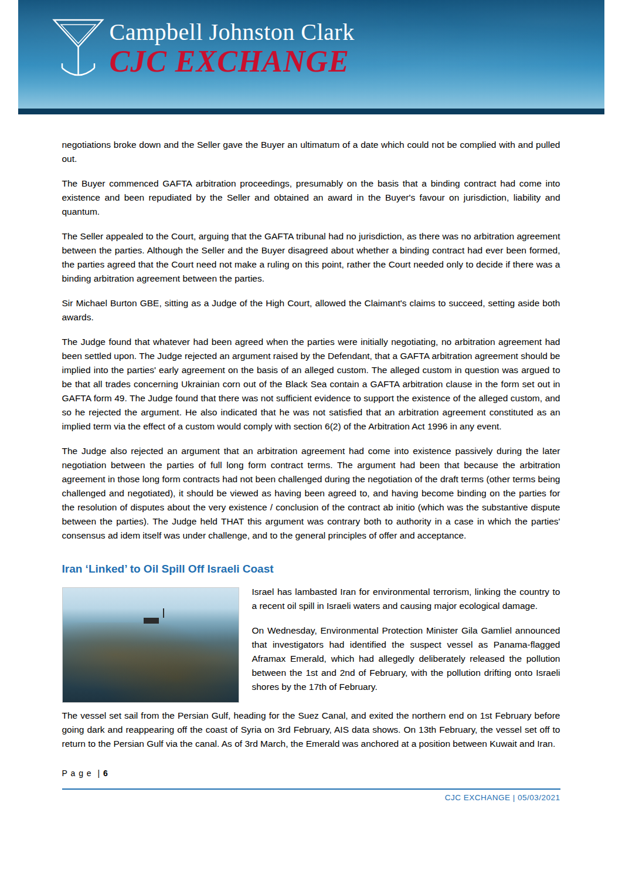Campbell Johnston Clark
CJC EXCHANGE
negotiations broke down and the Seller gave the Buyer an ultimatum of a date which could not be complied with and pulled out.
The Buyer commenced GAFTA arbitration proceedings, presumably on the basis that a binding contract had come into existence and been repudiated by the Seller and obtained an award in the Buyer's favour on jurisdiction, liability and quantum.
The Seller appealed to the Court, arguing that the GAFTA tribunal had no jurisdiction, as there was no arbitration agreement between the parties. Although the Seller and the Buyer disagreed about whether a binding contract had ever been formed, the parties agreed that the Court need not make a ruling on this point, rather the Court needed only to decide if there was a binding arbitration agreement between the parties.
Sir Michael Burton GBE, sitting as a Judge of the High Court, allowed the Claimant's claims to succeed, setting aside both awards.
The Judge found that whatever had been agreed when the parties were initially negotiating, no arbitration agreement had been settled upon. The Judge rejected an argument raised by the Defendant, that a GAFTA arbitration agreement should be implied into the parties' early agreement on the basis of an alleged custom. The alleged custom in question was argued to be that all trades concerning Ukrainian corn out of the Black Sea contain a GAFTA arbitration clause in the form set out in GAFTA form 49. The Judge found that there was not sufficient evidence to support the existence of the alleged custom, and so he rejected the argument. He also indicated that he was not satisfied that an arbitration agreement constituted as an implied term via the effect of a custom would comply with section 6(2) of the Arbitration Act 1996 in any event.
The Judge also rejected an argument that an arbitration agreement had come into existence passively during the later negotiation between the parties of full long form contract terms. The argument had been that because the arbitration agreement in those long form contracts had not been challenged during the negotiation of the draft terms (other terms being challenged and negotiated), it should be viewed as having been agreed to, and having become binding on the parties for the resolution of disputes about the very existence / conclusion of the contract ab initio (which was the substantive dispute between the parties). The Judge held THAT this argument was contrary both to authority in a case in which the parties' consensus ad idem itself was under challenge, and to the general principles of offer and acceptance.
Iran ‘Linked’ to Oil Spill Off Israeli Coast
Israel has lambasted Iran for environmental terrorism, linking the country to a recent oil spill in Israeli waters and causing major ecological damage.
On Wednesday, Environmental Protection Minister Gila Gamliel announced that investigators had identified the suspect vessel as Panama-flagged Aframax Emerald, which had allegedly deliberately released the pollution between the 1st and 2nd of February, with the pollution drifting onto Israeli shores by the 17th of February.
The vessel set sail from the Persian Gulf, heading for the Suez Canal, and exited the northern end on 1st February before going dark and reappearing off the coast of Syria on 3rd February, AIS data shows. On 13th February, the vessel set off to return to the Persian Gulf via the canal. As of 3rd March, the Emerald was anchored at a position between Kuwait and Iran.
P a g e | 6
CJC EXCHANGE | 05/03/2021